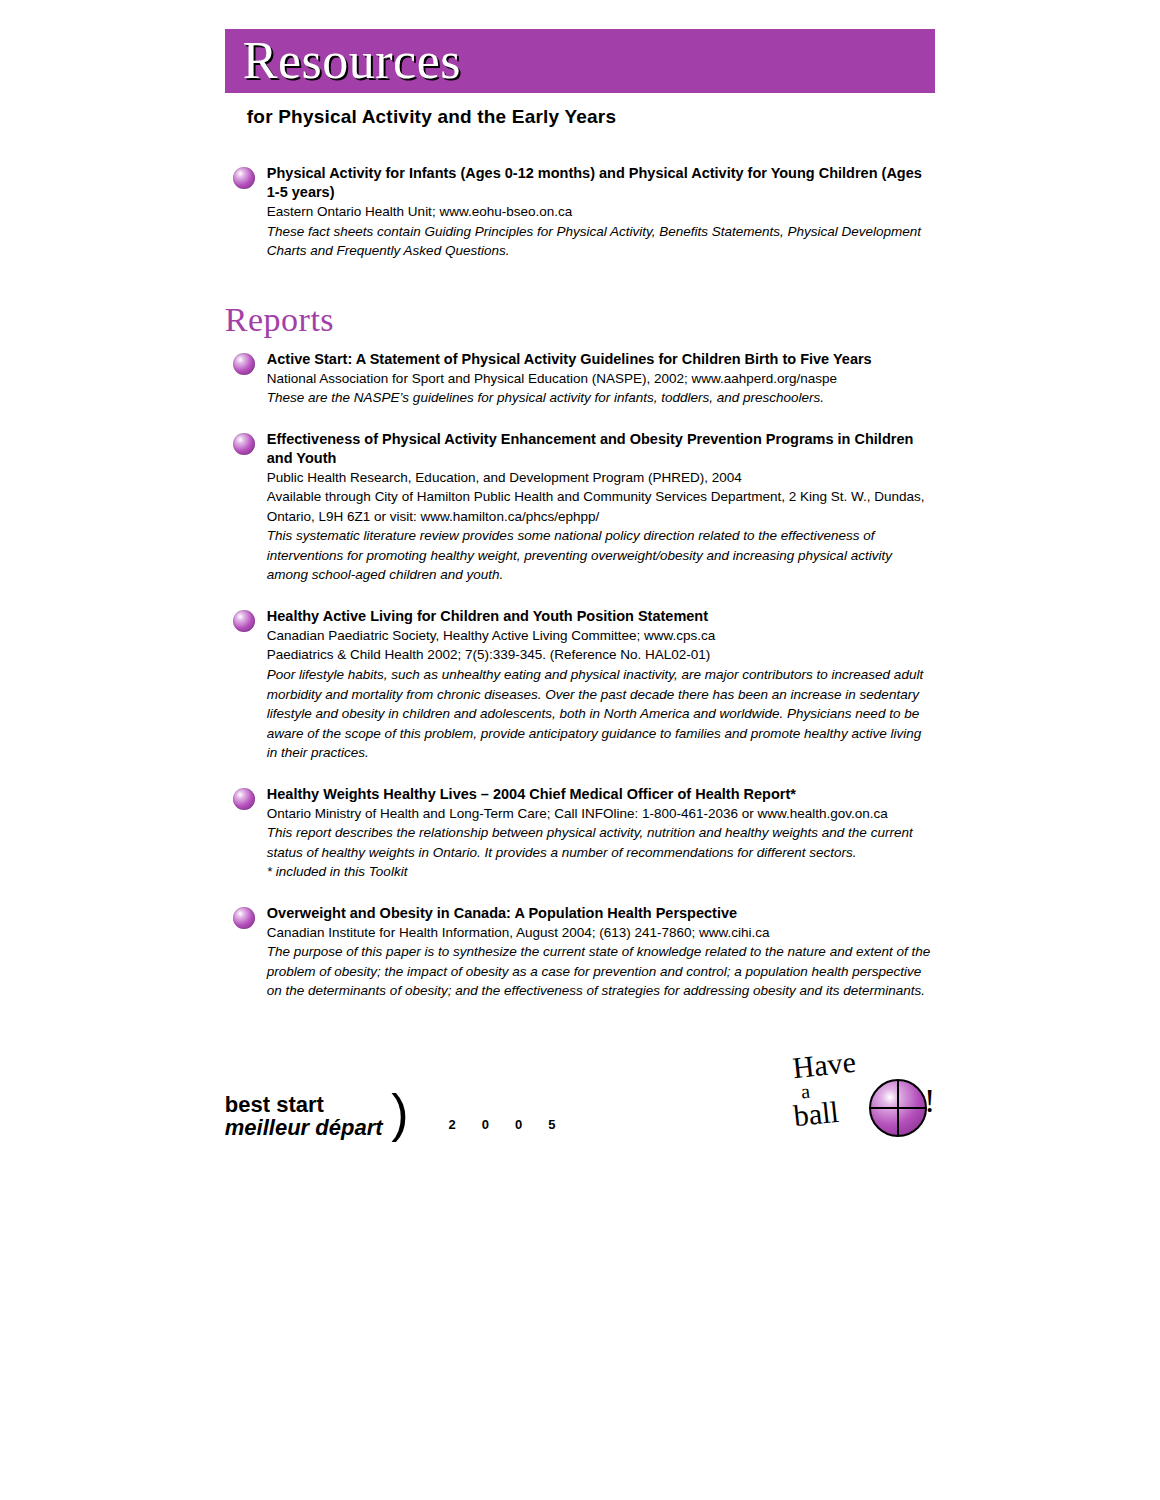Resources
for Physical Activity and the Early Years
Physical Activity for Infants (Ages 0-12 months) and Physical Activity for Young Children (Ages 1-5 years)
Eastern Ontario Health Unit; www.eohu-bseo.on.ca
These fact sheets contain Guiding Principles for Physical Activity, Benefits Statements, Physical Development Charts and Frequently Asked Questions.
Reports
Active Start: A Statement of Physical Activity Guidelines for Children Birth to Five Years
National Association for Sport and Physical Education (NASPE), 2002; www.aahperd.org/naspe
These are the NASPE’s guidelines for physical activity for infants, toddlers, and preschoolers.
Effectiveness of Physical Activity Enhancement and Obesity Prevention Programs in Children and Youth
Public Health Research, Education, and Development Program (PHRED), 2004
Available through City of Hamilton Public Health and Community Services Department, 2 King St. W., Dundas, Ontario, L9H 6Z1 or visit: www.hamilton.ca/phcs/ephpp/
This systematic literature review provides some national policy direction related to the effectiveness of interventions for promoting healthy weight, preventing overweight/obesity and increasing physical activity among school-aged children and youth.
Healthy Active Living for Children and Youth Position Statement
Canadian Paediatric Society, Healthy Active Living Committee; www.cps.ca
Paediatrics & Child Health 2002; 7(5):339-345. (Reference No. HAL02-01)
Poor lifestyle habits, such as unhealthy eating and physical inactivity, are major contributors to increased adult morbidity and mortality from chronic diseases. Over the past decade there has been an increase in sedentary lifestyle and obesity in children and adolescents, both in North America and worldwide. Physicians need to be aware of the scope of this problem, provide anticipatory guidance to families and promote healthy active living in their practices.
Healthy Weights Healthy Lives – 2004 Chief Medical Officer of Health Report*
Ontario Ministry of Health and Long-Term Care; Call INFOline: 1-800-461-2036 or www.health.gov.on.ca
This report describes the relationship between physical activity, nutrition and healthy weights and the current status of healthy weights in Ontario. It provides a number of recommendations for different sectors.
* included in this Toolkit
Overweight and Obesity in Canada: A Population Health Perspective
Canadian Institute for Health Information, August 2004; (613) 241-7860; www.cihi.ca
The purpose of this paper is to synthesize the current state of knowledge related to the nature and extent of the problem of obesity; the impact of obesity as a case for prevention and control; a population health perspective on the determinants of obesity; and the effectiveness of strategies for addressing obesity and its determinants.
best start meilleur départ )
2005
Have a ball
!